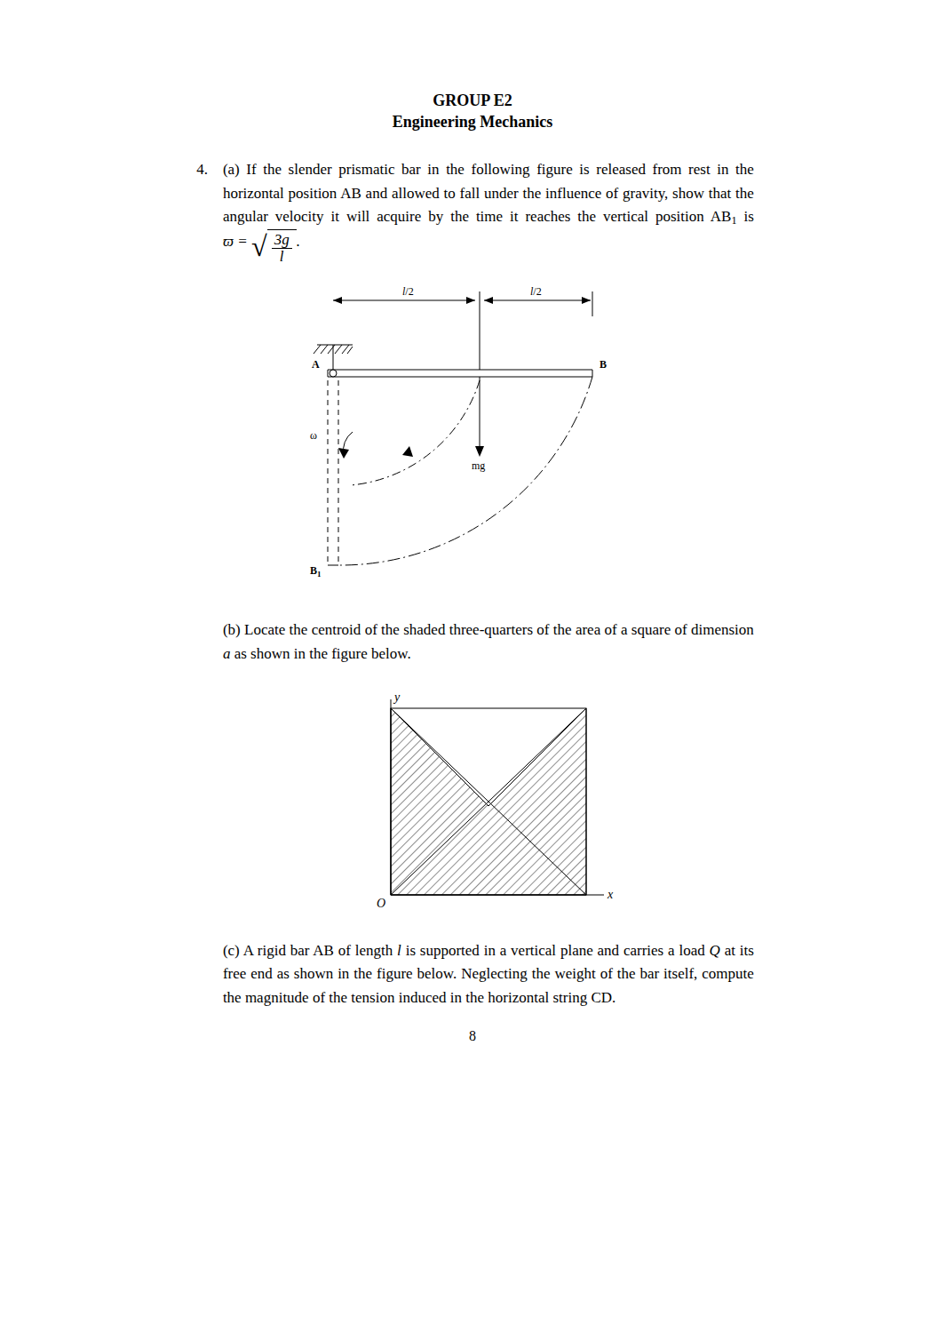GROUP E2
Engineering Mechanics
4.
(a) If the slender prismatic bar in the following figure is released from rest in the horizontal position AB and allowed to fall under the influence of gravity, show that the angular velocity it will acquire by the time it reaches the vertical position AB1 is ϖ = √3g l.
Slender bar AB pivoted at A swinging down to AB1 l/2 l/2 A B ω mg B1
(b) Locate the centroid of the shaded three-quarters of the area of a square of dimension a as shown in the figure below.
Square with shaded three-quarter area y x O
(c) A rigid bar AB of length l is supported in a vertical plane and carries a load Q at its free end as shown in the figure below. Neglecting the weight of the bar itself, compute the magnitude of the tension induced in the horizontal string CD.
8